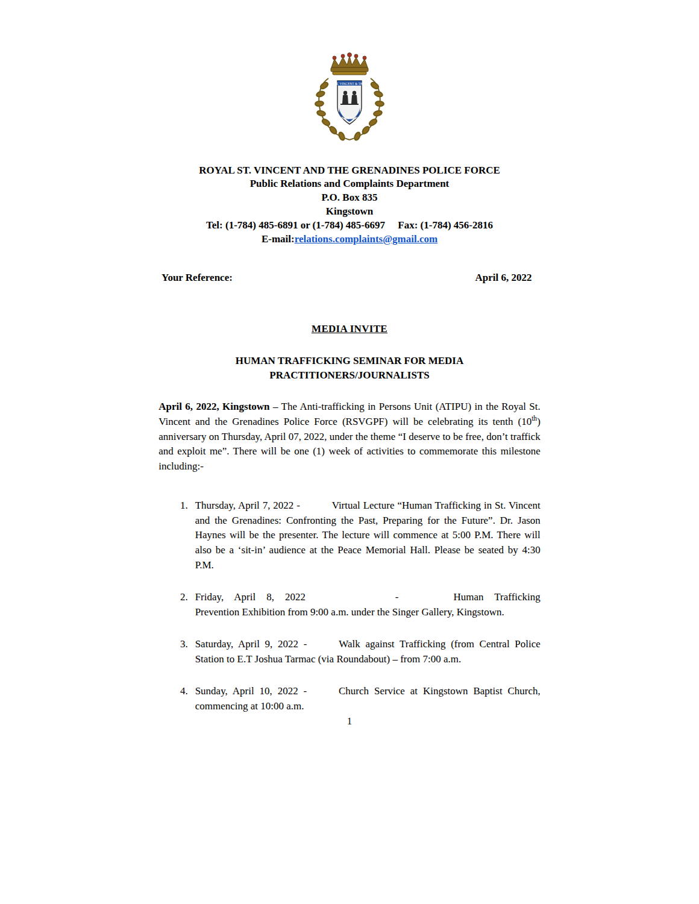ST. VINCENT & THE POLICE FORCE
ROYAL ST. VINCENT AND THE GRENADINES POLICE FORCE Public Relations and Complaints Department P.O. Box 835 Kingstown Tel: (1-784) 485-6891 or (1-784) 485-6697 Fax: (1-784) 456-2816 E-mail:relations.complaints@gmail.com
Your Reference: April 6, 2022
MEDIA INVITE
HUMAN TRAFFICKING SEMINAR FOR MEDIA
PRACTITIONERS/JOURNALISTS
April 6, 2022, Kingstown – The Anti-trafficking in Persons Unit (ATIPU) in the Royal St. Vincent and the Grenadines Police Force (RSVGPF) will be celebrating its tenth (10th) anniversary on Thursday, April 07, 2022, under the theme “I deserve to be free, don’t traffick and exploit me”. There will be one (1) week of activities to commemorate this milestone including:-
Thursday, April 7, 2022 - Virtual Lecture “Human Trafficking in St. Vincent and the Grenadines: Confronting the Past, Preparing for the Future”. Dr. Jason Haynes will be the presenter. The lecture will commence at 5:00 P.M. There will also be a ‘sit-in’ audience at the Peace Memorial Hall. Please be seated by 4:30 P.M.
Friday, April 8, 2022 - Human Trafficking Prevention Exhibition from 9:00 a.m. under the Singer Gallery, Kingstown.
Saturday, April 9, 2022 - Walk against Trafficking (from Central Police Station to E.T Joshua Tarmac (via Roundabout) – from 7:00 a.m.
Sunday, April 10, 2022 - Church Service at Kingstown Baptist Church, commencing at 10:00 a.m.
1